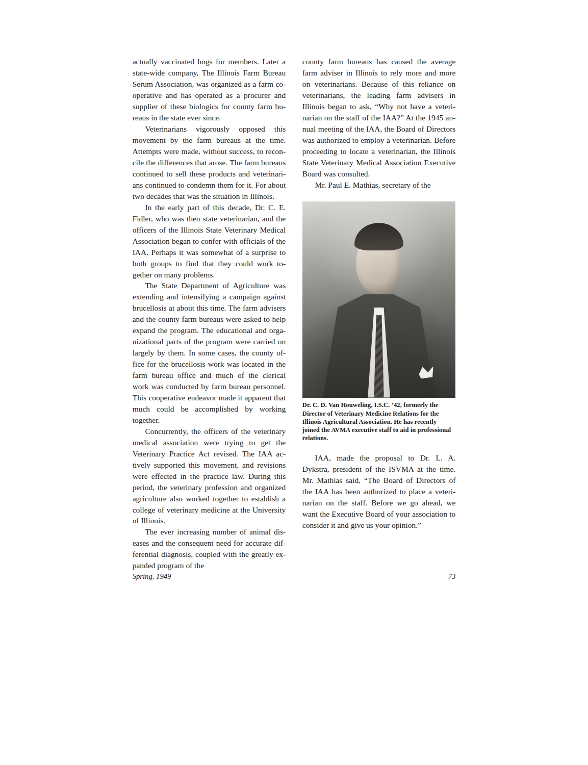actually vaccinated hogs for members. Later a state-wide company, The Illinois Farm Bureau Serum Association, was organized as a farm cooperative and has operated as a procurer and supplier of these biologics for county farm bureaus in the state ever since.
Veterinarians vigorously opposed this movement by the farm bureaus at the time. Attempts were made, without success, to reconcile the differences that arose. The farm bureaus continued to sell these products and veterinarians continued to condemn them for it. For about two decades that was the situation in Illinois.
In the early part of this decade, Dr. C. E. Fidler, who was then state veterinarian, and the officers of the Illinois State Veterinary Medical Association began to confer with officials of the IAA. Perhaps it was somewhat of a surprise to both groups to find that they could work together on many problems.
The State Department of Agriculture was extending and intensifying a campaign against brucellosis at about this time. The farm advisers and the county farm bureaus were asked to help expand the program. The educational and organizational parts of the program were carried on largely by them. In some cases, the county office for the brucellosis work was located in the farm bureau office and much of the clerical work was conducted by farm bureau personnel. This cooperative endeavor made it apparent that much could be accomplished by working together.
Concurrently, the officers of the veterinary medical association were trying to get the Veterinary Practice Act revised. The IAA actively supported this movement, and revisions were effected in the practice law. During this period, the veterinary profession and organized agriculture also worked together to establish a college of veterinary medicine at the University of Illinois.
The ever increasing number of animal diseases and the consequent need for accurate differential diagnosis, coupled with the greatly expanded program of the
county farm bureaus has caused the average farm adviser in Illinois to rely more and more on veterinarians. Because of this reliance on veterinarians, the leading farm advisers in Illinois began to ask, “Why not have a veterinarian on the staff of the IAA?” At the 1945 annual meeting of the IAA, the Board of Directors was authorized to employ a veterinarian. Before proceeding to locate a veterinarian, the Illinois State Veterinary Medical Association Executive Board was consulted.
Mr. Paul E. Mathias, secretary of the
Dr. C. D. Van Houweling, I.S.C. ’42, formerly the Director of Veterinary Medicine Relations for the Illinois Agricultural Association. He has recently joined the AVMA executive staff to aid in professional relations.
IAA, made the proposal to Dr. L. A. Dykstra, president of the ISVMA at the time. Mr. Mathias said, “The Board of Directors of the IAA has been authorized to place a veterinarian on the staff. Before we go ahead, we want the Executive Board of your association to consider it and give us your opinion.”
Spring, 1949
73